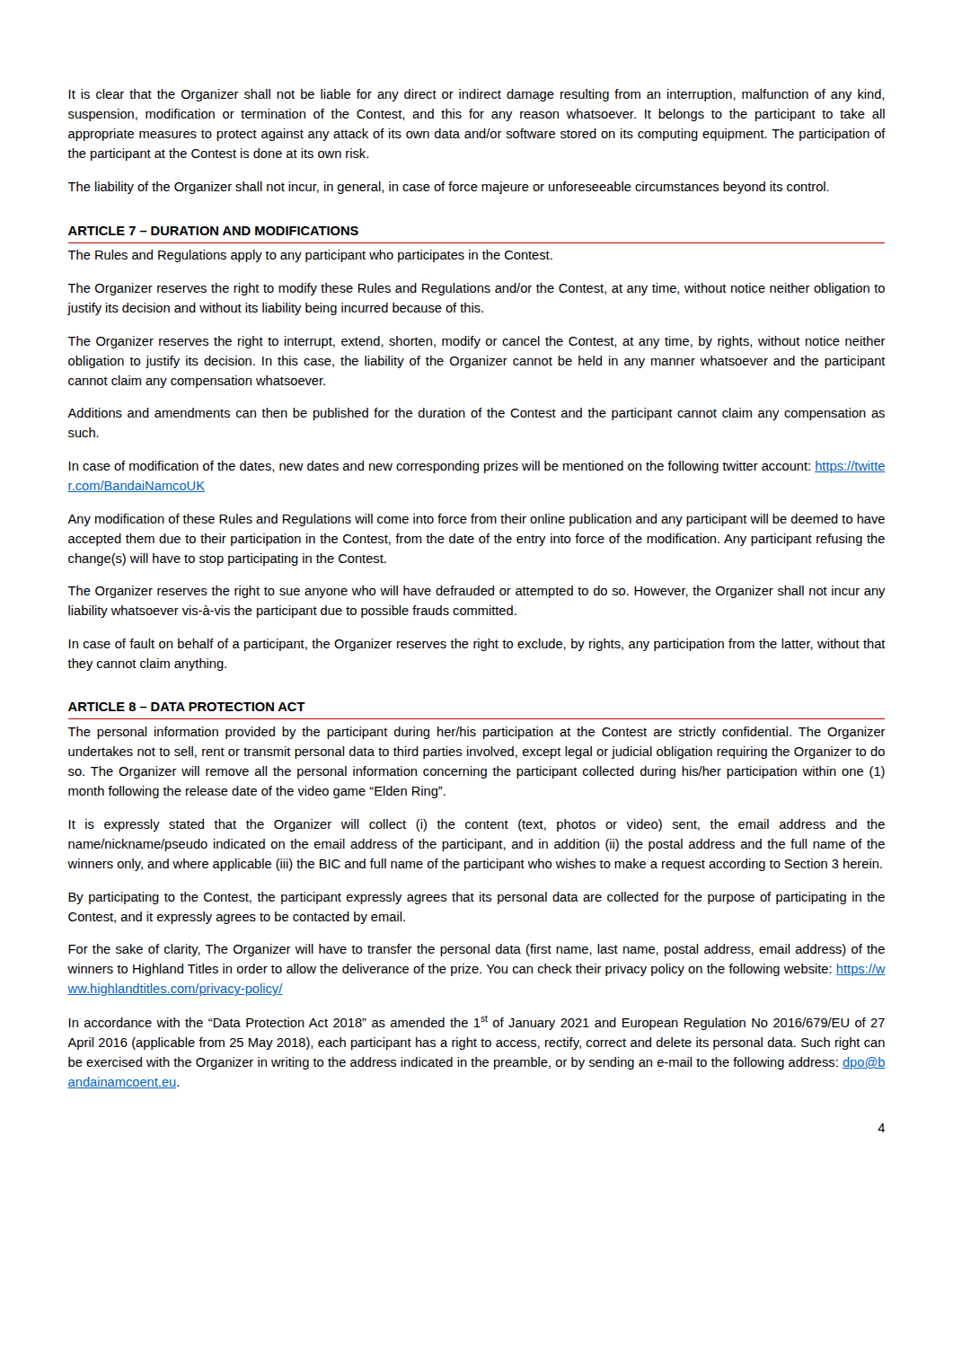It is clear that the Organizer shall not be liable for any direct or indirect damage resulting from an interruption, malfunction of any kind, suspension, modification or termination of the Contest, and this for any reason whatsoever. It belongs to the participant to take all appropriate measures to protect against any attack of its own data and/or software stored on its computing equipment. The participation of the participant at the Contest is done at its own risk.
The liability of the Organizer shall not incur, in general, in case of force majeure or unforeseeable circumstances beyond its control.
ARTICLE 7 – DURATION AND MODIFICATIONS
The Rules and Regulations apply to any participant who participates in the Contest.
The Organizer reserves the right to modify these Rules and Regulations and/or the Contest, at any time, without notice neither obligation to justify its decision and without its liability being incurred because of this.
The Organizer reserves the right to interrupt, extend, shorten, modify or cancel the Contest, at any time, by rights, without notice neither obligation to justify its decision. In this case, the liability of the Organizer cannot be held in any manner whatsoever and the participant cannot claim any compensation whatsoever.
Additions and amendments can then be published for the duration of the Contest and the participant cannot claim any compensation as such.
In case of modification of the dates, new dates and new corresponding prizes will be mentioned on the following twitter account: https://twitter.com/BandaiNamcoUK
Any modification of these Rules and Regulations will come into force from their online publication and any participant will be deemed to have accepted them due to their participation in the Contest, from the date of the entry into force of the modification. Any participant refusing the change(s) will have to stop participating in the Contest.
The Organizer reserves the right to sue anyone who will have defrauded or attempted to do so. However, the Organizer shall not incur any liability whatsoever vis-à-vis the participant due to possible frauds committed.
In case of fault on behalf of a participant, the Organizer reserves the right to exclude, by rights, any participation from the latter, without that they cannot claim anything.
ARTICLE 8 – DATA PROTECTION ACT
The personal information provided by the participant during her/his participation at the Contest are strictly confidential. The Organizer undertakes not to sell, rent or transmit personal data to third parties involved, except legal or judicial obligation requiring the Organizer to do so. The Organizer will remove all the personal information concerning the participant collected during his/her participation within one (1) month following the release date of the video game “Elden Ring”.
It is expressly stated that the Organizer will collect (i) the content (text, photos or video) sent, the email address and the name/nickname/pseudo indicated on the email address of the participant, and in addition (ii) the postal address and the full name of the winners only, and where applicable (iii) the BIC and full name of the participant who wishes to make a request according to Section 3 herein.
By participating to the Contest, the participant expressly agrees that its personal data are collected for the purpose of participating in the Contest, and it expressly agrees to be contacted by email.
For the sake of clarity, The Organizer will have to transfer the personal data (first name, last name, postal address, email address) of the winners to Highland Titles in order to allow the deliverance of the prize. You can check their privacy policy on the following website: https://www.highlandtitles.com/privacy-policy/
In accordance with the “Data Protection Act 2018” as amended the 1st of January 2021 and European Regulation No 2016/679/EU of 27 April 2016 (applicable from 25 May 2018), each participant has a right to access, rectify, correct and delete its personal data. Such right can be exercised with the Organizer in writing to the address indicated in the preamble, or by sending an e-mail to the following address: dpo@bandainamcoent.eu.
4